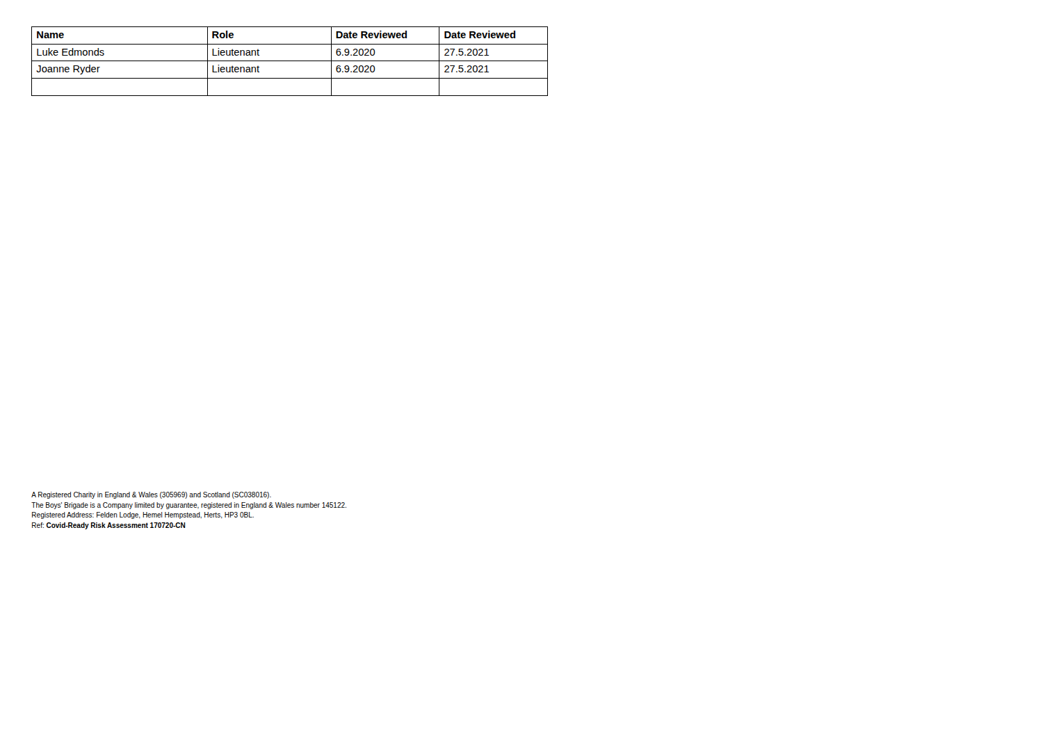| Name | Role | Date Reviewed | Date Reviewed |
| --- | --- | --- | --- |
| Luke Edmonds | Lieutenant | 6.9.2020 | 27.5.2021 |
| Joanne Ryder | Lieutenant | 6.9.2020 | 27.5.2021 |
A Registered Charity in England & Wales (305969) and Scotland (SC038016).
The Boys' Brigade is a Company limited by guarantee, registered in England & Wales number 145122.
Registered Address: Felden Lodge, Hemel Hempstead, Herts, HP3 0BL.
Ref: Covid-Ready Risk Assessment 170720-CN